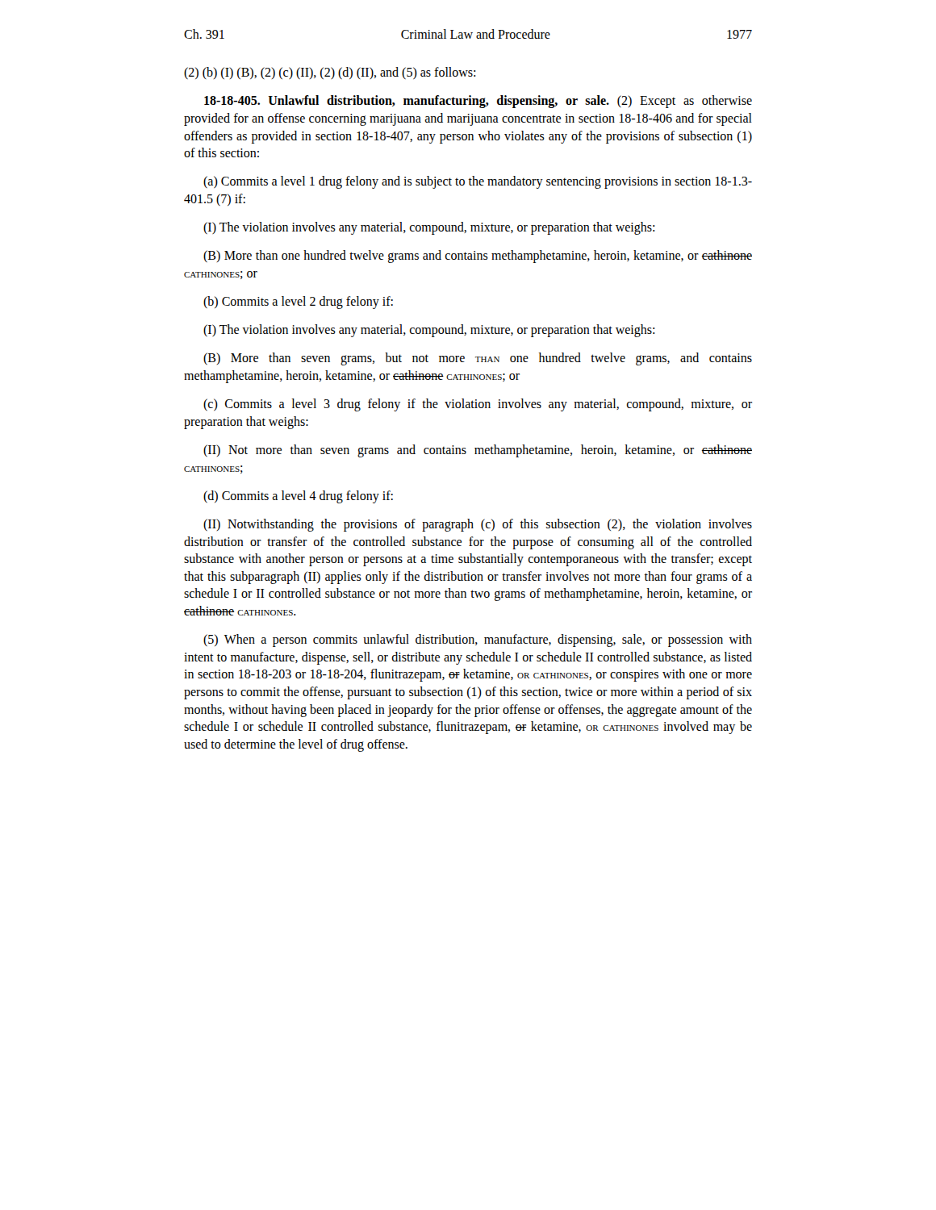Ch. 391 Criminal Law and Procedure 1977
(2) (b) (I) (B), (2) (c) (II), (2) (d) (II), and (5) as follows:
18-18-405. Unlawful distribution, manufacturing, dispensing, or sale. (2) Except as otherwise provided for an offense concerning marijuana and marijuana concentrate in section 18-18-406 and for special offenders as provided in section 18-18-407, any person who violates any of the provisions of subsection (1) of this section:
(a) Commits a level 1 drug felony and is subject to the mandatory sentencing provisions in section 18-1.3-401.5 (7) if:
(I) The violation involves any material, compound, mixture, or preparation that weighs:
(B) More than one hundred twelve grams and contains methamphetamine, heroin, ketamine, or cathinone cathinones; or
(b) Commits a level 2 drug felony if:
(I) The violation involves any material, compound, mixture, or preparation that weighs:
(B) More than seven grams, but not more than one hundred twelve grams, and contains methamphetamine, heroin, ketamine, or cathinone cathinones; or
(c) Commits a level 3 drug felony if the violation involves any material, compound, mixture, or preparation that weighs:
(II) Not more than seven grams and contains methamphetamine, heroin, ketamine, or cathinone cathinones;
(d) Commits a level 4 drug felony if:
(II) Notwithstanding the provisions of paragraph (c) of this subsection (2), the violation involves distribution or transfer of the controlled substance for the purpose of consuming all of the controlled substance with another person or persons at a time substantially contemporaneous with the transfer; except that this subparagraph (II) applies only if the distribution or transfer involves not more than four grams of a schedule I or II controlled substance or not more than two grams of methamphetamine, heroin, ketamine, or cathinone cathinones.
(5) When a person commits unlawful distribution, manufacture, dispensing, sale, or possession with intent to manufacture, dispense, sell, or distribute any schedule I or schedule II controlled substance, as listed in section 18-18-203 or 18-18-204, flunitrazepam, or ketamine, or cathinones, or conspires with one or more persons to commit the offense, pursuant to subsection (1) of this section, twice or more within a period of six months, without having been placed in jeopardy for the prior offense or offenses, the aggregate amount of the schedule I or schedule II controlled substance, flunitrazepam, or ketamine, or cathinones involved may be used to determine the level of drug offense.